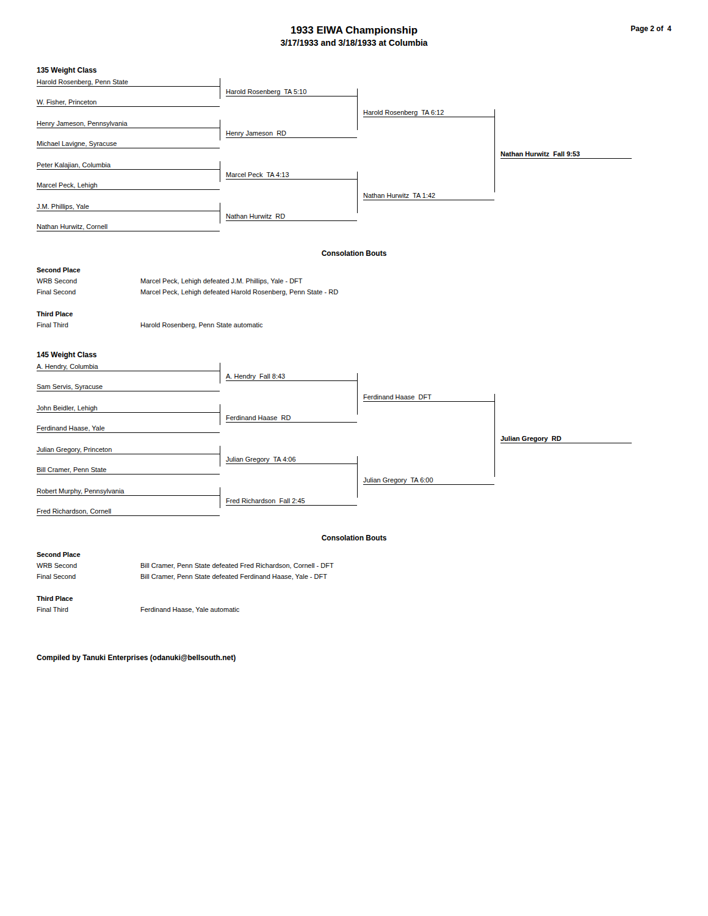Page 2 of 4
1933 EIWA Championship
3/17/1933 and 3/18/1933 at Columbia
135 Weight Class
Harold Rosenberg, Penn State
W. Fisher, Princeton
Henry Jameson, Pennsylvania
Michael Lavigne, Syracuse
Peter Kalajian, Columbia
Marcel Peck, Lehigh
J.M. Phillips, Yale
Nathan Hurwitz, Cornell
Harold Rosenberg TA 5:10
Henry Jameson RD
Marcel Peck TA 4:13
Nathan Hurwitz RD
Harold Rosenberg TA 6:12
Nathan Hurwitz TA 1:42
Nathan Hurwitz Fall 9:53
Consolation Bouts
Second Place
| WRB Second | Marcel Peck, Lehigh defeated J.M. Phillips, Yale - DFT |
| Final Second | Marcel Peck, Lehigh defeated Harold Rosenberg, Penn State - RD |
Third Place
| Final Third | Harold Rosenberg, Penn State automatic |
145 Weight Class
A. Hendry, Columbia
Sam Servis, Syracuse
John Beidler, Lehigh
Ferdinand Haase, Yale
Julian Gregory, Princeton
Bill Cramer, Penn State
Robert Murphy, Pennsylvania
Fred Richardson, Cornell
A. Hendry Fall 8:43
Ferdinand Haase RD
Julian Gregory TA 4:06
Fred Richardson Fall 2:45
Ferdinand Haase DFT
Julian Gregory TA 6:00
Julian Gregory RD
Consolation Bouts
Second Place
| WRB Second | Bill Cramer, Penn State defeated Fred Richardson, Cornell - DFT |
| Final Second | Bill Cramer, Penn State defeated Ferdinand Haase, Yale - DFT |
Third Place
| Final Third | Ferdinand Haase, Yale automatic |
Compiled by Tanuki Enterprises (odanuki@bellsouth.net)